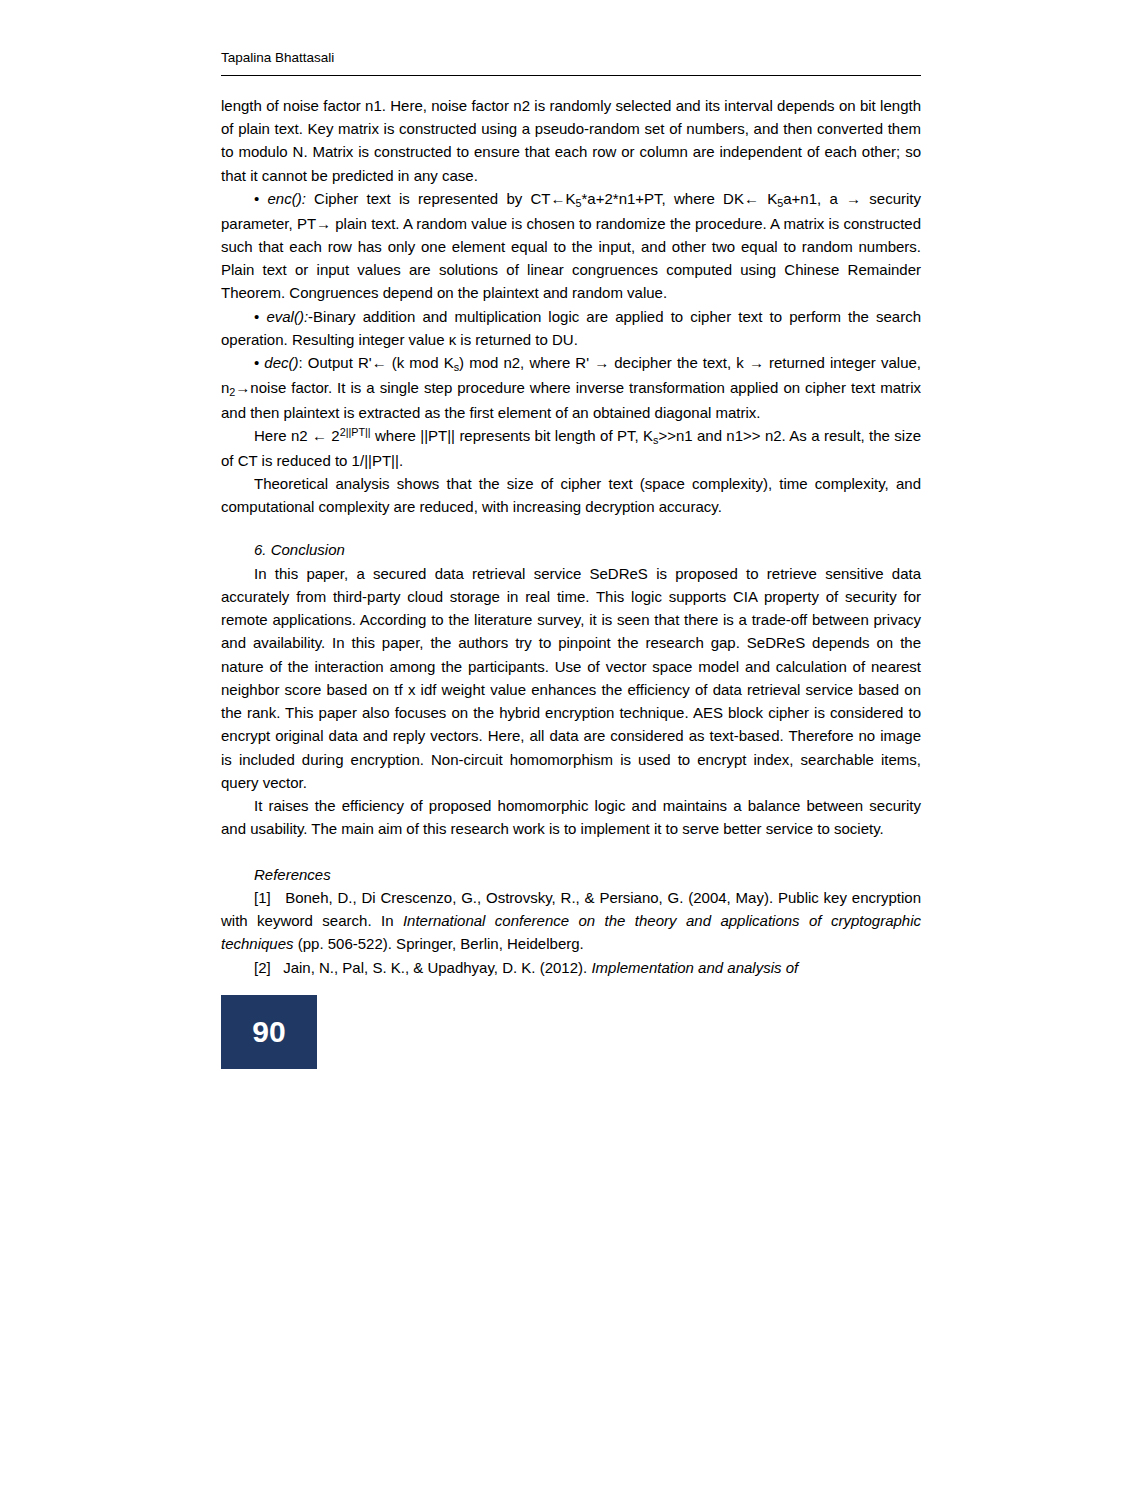Tapalina Bhattasali
length of noise factor n1. Here, noise factor n2 is randomly selected and its interval depends on bit length of plain text. Key matrix is constructed using a pseudo-random set of numbers, and then converted them to modulo N. Matrix is constructed to ensure that each row or column are independent of each other; so that it cannot be predicted in any case.
• enc(): Cipher text is represented by CT←K5*a+2*n1+PT, where DK← K5a+n1, a → security parameter, PT→ plain text. A random value is chosen to randomize the procedure. A matrix is constructed such that each row has only one element equal to the input, and other two equal to random numbers. Plain text or input values are solutions of linear congruences computed using Chinese Remainder Theorem. Congruences depend on the plaintext and random value.
• eval():-Binary addition and multiplication logic are applied to cipher text to perform the search operation. Resulting integer value κ is returned to DU.
• dec(): Output R'← (k mod Ks) mod n2, where R' → decipher the text, k → returned integer value, n2→noise factor. It is a single step procedure where inverse transformation applied on cipher text matrix and then plaintext is extracted as the first element of an obtained diagonal matrix.
Here n2 ← 22||PT|| where ||PT|| represents bit length of PT, Ks>>n1 and n1>> n2. As a result, the size of CT is reduced to 1/||PT||.
Theoretical analysis shows that the size of cipher text (space complexity), time complexity, and computational complexity are reduced, with increasing decryption accuracy.
6. Conclusion
In this paper, a secured data retrieval service SeDReS is proposed to retrieve sensitive data accurately from third-party cloud storage in real time. This logic supports CIA property of security for remote applications. According to the literature survey, it is seen that there is a trade-off between privacy and availability. In this paper, the authors try to pinpoint the research gap. SeDReS depends on the nature of the interaction among the participants. Use of vector space model and calculation of nearest neighbor score based on tf x idf weight value enhances the efficiency of data retrieval service based on the rank. This paper also focuses on the hybrid encryption technique. AES block cipher is considered to encrypt original data and reply vectors. Here, all data are considered as text-based. Therefore no image is included during encryption. Non-circuit homomorphism is used to encrypt index, searchable items, query vector.
It raises the efficiency of proposed homomorphic logic and maintains a balance between security and usability. The main aim of this research work is to implement it to serve better service to society.
References
[1] Boneh, D., Di Crescenzo, G., Ostrovsky, R., & Persiano, G. (2004, May). Public key encryption with keyword search. In International conference on the theory and applications of cryptographic techniques (pp. 506-522). Springer, Berlin, Heidelberg.
[2] Jain, N., Pal, S. K., & Upadhyay, D. K. (2012). Implementation and analysis of
90